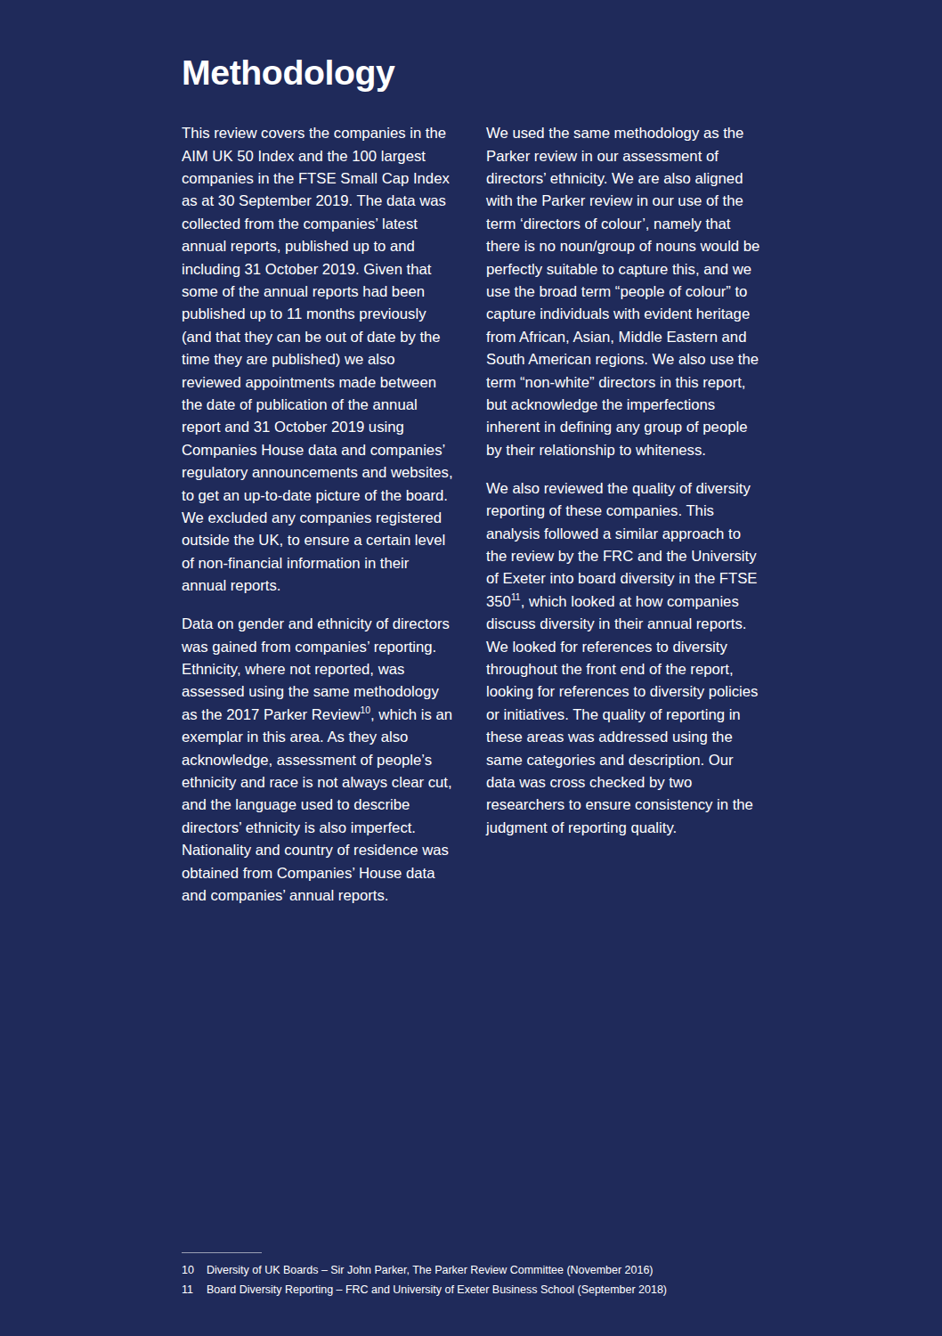Methodology
This review covers the companies in the AIM UK 50 Index and the 100 largest companies in the FTSE Small Cap Index as at 30 September 2019. The data was collected from the companies’ latest annual reports, published up to and including 31 October 2019. Given that some of the annual reports had been published up to 11 months previously (and that they can be out of date by the time they are published) we also reviewed appointments made between the date of publication of the annual report and 31 October 2019 using Companies House data and companies’ regulatory announcements and websites, to get an up-to-date picture of the board. We excluded any companies registered outside the UK, to ensure a certain level of non-financial information in their annual reports.
Data on gender and ethnicity of directors was gained from companies’ reporting. Ethnicity, where not reported, was assessed using the same methodology as the 2017 Parker Review10, which is an exemplar in this area. As they also acknowledge, assessment of people’s ethnicity and race is not always clear cut, and the language used to describe directors’ ethnicity is also imperfect. Nationality and country of residence was obtained from Companies’ House data and companies’ annual reports.
We used the same methodology as the Parker review in our assessment of directors’ ethnicity. We are also aligned with the Parker review in our use of the term ‘directors of colour’, namely that there is no noun/group of nouns would be perfectly suitable to capture this, and we use the broad term “people of colour” to capture individuals with evident heritage from African, Asian, Middle Eastern and South American regions. We also use the term “non-white” directors in this report, but acknowledge the imperfections inherent in defining any group of people by their relationship to whiteness.
We also reviewed the quality of diversity reporting of these companies. This analysis followed a similar approach to the review by the FRC and the University of Exeter into board diversity in the FTSE 35011, which looked at how companies discuss diversity in their annual reports. We looked for references to diversity throughout the front end of the report, looking for references to diversity policies or initiatives. The quality of reporting in these areas was addressed using the same categories and description. Our data was cross checked by two researchers to ensure consistency in the judgment of reporting quality.
10 Diversity of UK Boards – Sir John Parker, The Parker Review Committee (November 2016)
11 Board Diversity Reporting – FRC and University of Exeter Business School (September 2018)